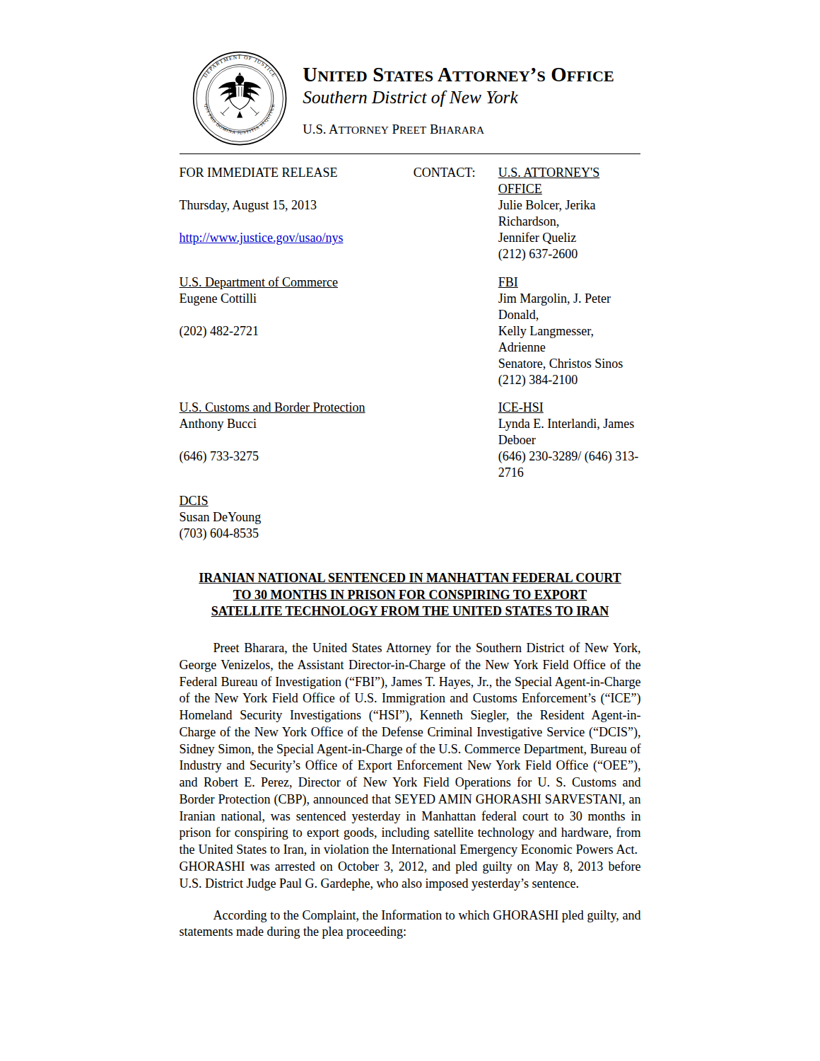DEPARTMENT OF JUSTICE QUI PRO DOMINA JUSTITIA SEQUITUR
UNITED STATES ATTORNEY’S OFFICE
Southern District of New York
U.S. A TTORNEY PREET BHARARA
FOR IMMEDIATE RELEASE
CONTACT:
U.S. ATTORNEY'S OFFICE
Thursday, August 15, 2013
Julie Bolcer, Jerika Richardson,
http://www.justice.gov/usao/nys
Jennifer Queliz
(212) 637-2600
U.S. Department of Commerce
FBI
Eugene Cottilli
Jim Margolin, J. Peter Donald,
(202) 482-2721
Kelly Langmesser, Adrienne
Senatore, Christos Sinos
(212) 384-2100
U.S. Customs and Border Protection
ICE-HSI
Anthony Bucci
Lynda E. Interlandi, James Deboer
(646) 733-3275
(646) 230-3289/ (646) 313-2716
DCIS
Susan DeYoung
(703) 604-8535
Iranian National Sentenced in Manhattan Federal Court to 30 Months in Prison for Conspiring to Export Satellite Technology from the United States to Iran
Preet Bharara, the United States Attorney for the Southern District of New York, George Venizelos, the Assistant Director-in-Charge of the New York Field Office of the Federal Bureau of Investigation (“FBI”), James T. Hayes, Jr., the Special Agent-in-Charge of the New York Field Office of U.S. Immigration and Customs Enforcement’s (“ICE”) Homeland Security Investigations (“HSI”), Kenneth Siegler, the Resident Agent-in-Charge of the New York Office of the Defense Criminal Investigative Service (“DCIS”), Sidney Simon, the Special Agent-in-Charge of the U.S. Commerce Department, Bureau of Industry and Security’s Office of Export Enforcement New York Field Office (“OEE”), and Robert E. Perez, Director of New York Field Operations for U. S. Customs and Border Protection (CBP), announced that SEYED AMIN GHORASHI SARVESTANI, an Iranian national, was sentenced yesterday in Manhattan federal court to 30 months in prison for conspiring to export goods, including satellite technology and hardware, from the United States to Iran, in violation the International Emergency Economic Powers Act. GHORASHI was arrested on October 3, 2012, and pled guilty on May 8, 2013 before U.S. District Judge Paul G. Gardephe, who also imposed yesterday’s sentence.
According to the Complaint, the Information to which GHORASHI pled guilty, and statements made during the plea proceeding: